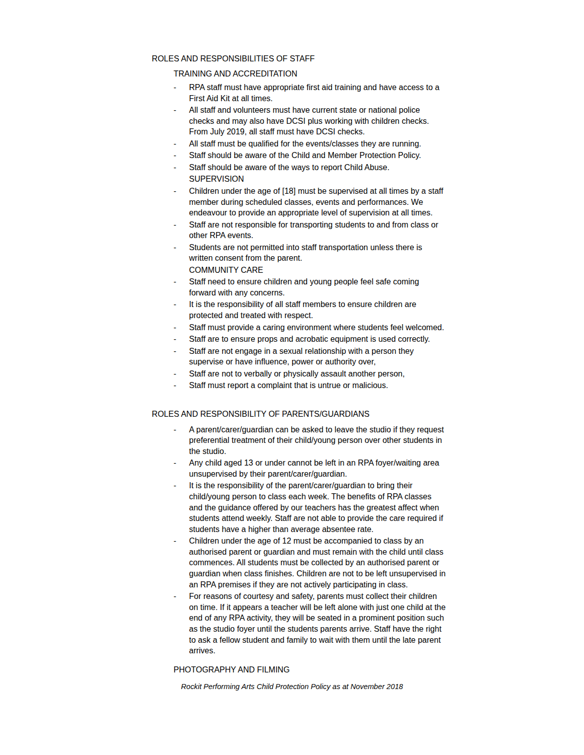ROLES AND RESPONSIBILITIES OF STAFF
TRAINING AND ACCREDITATION
RPA staff must have appropriate first aid training and have access to a First Aid Kit at all times.
All staff and volunteers must have current state or national police checks and may also have DCSI plus working with children checks. From July 2019, all staff must have DCSI checks.
All staff must be qualified for the events/classes they are running.
Staff should be aware of the Child and Member Protection Policy.
Staff should be aware of the ways to report Child Abuse.
SUPERVISION
Children under the age of [18] must be supervised at all times by a staff member during scheduled classes, events and performances. We endeavour to provide an appropriate level of supervision at all times.
Staff are not responsible for transporting students to and from class or other RPA events.
Students are not permitted into staff transportation unless there is written consent from the parent.
COMMUNITY CARE
Staff need to ensure children and young people feel safe coming forward with any concerns.
It is the responsibility of all staff members to ensure children are protected and treated with respect.
Staff must provide a caring environment where students feel welcomed.
Staff are to ensure props and acrobatic equipment is used correctly.
Staff are not engage in a sexual relationship with a person they supervise or have influence, power or authority over,
Staff are not to verbally or physically assault another person,
Staff must report a complaint that is untrue or malicious.
ROLES AND RESPONSIBILITY OF PARENTS/GUARDIANS
A parent/carer/guardian can be asked to leave the studio if they request preferential treatment of their child/young person over other students in the studio.
Any child aged 13 or under cannot be left in an RPA foyer/waiting area unsupervised by their parent/carer/guardian.
It is the responsibility of the parent/carer/guardian to bring their child/young person to class each week. The benefits of RPA classes and the guidance offered by our teachers has the greatest affect when students attend weekly. Staff are not able to provide the care required if students have a higher than average absentee rate.
Children under the age of 12 must be accompanied to class by an authorised parent or guardian and must remain with the child until class commences. All students must be collected by an authorised parent or guardian when class finishes. Children are not to be left unsupervised in an RPA premises if they are not actively participating in class.
For reasons of courtesy and safety, parents must collect their children on time. If it appears a teacher will be left alone with just one child at the end of any RPA activity, they will be seated in a prominent position such as the studio foyer until the students parents arrive. Staff have the right to ask a fellow student and family to wait with them until the late parent arrives.
PHOTOGRAPHY AND FILMING
Rockit Performing Arts Child Protection Policy as at November 2018